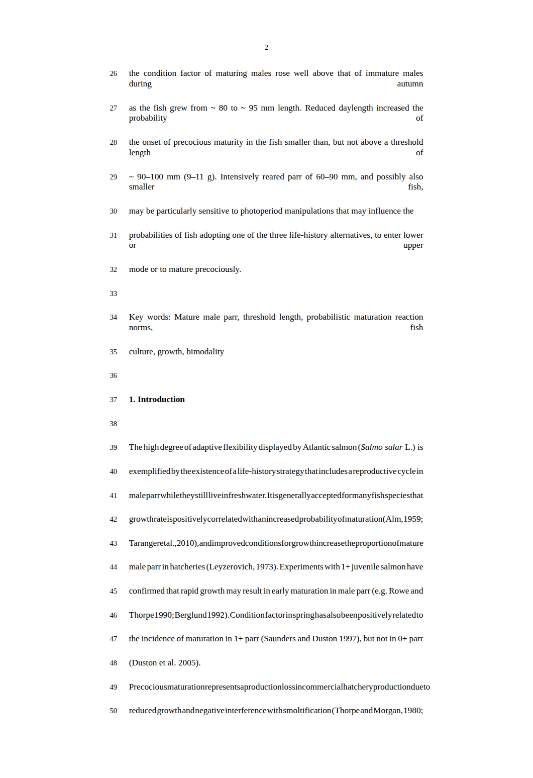2
26
the condition factor of maturing males rose well above that of immature males during autumn
27
as the fish grew from ~ 80 to ~ 95 mm length. Reduced daylength increased the probability of
28
the onset of precocious maturity in the fish smaller than, but not above a threshold length of
29
~ 90–100 mm (9–11 g). Intensively reared parr of 60–90 mm, and possibly also smaller fish,
30
may be particularly sensitive to photoperiod manipulations that may influence the
31
probabilities of fish adopting one of the three life-history alternatives, to enter lower or upper
32
mode or to mature precociously.
33
34
Key words: Mature male parr, threshold length, probabilistic maturation reaction norms, fish
35
culture, growth, bimodality
36
37
1. Introduction
38
39
The high degree of adaptive flexibility displayed by Atlantic salmon(Salmo salar L.) is
40
exemplified by the existence of alife-history strategy that includes areproductive cycle in
41
male parr while they still live in freshwater. It is generally accepted for many fish species that
42
growth rate is positively correlated with an increased probability of maturation(Alm, 1959;
43
Taranger et al., 2010), and improved conditions for growth increase the proportion of mature
44
male parr in hatcheries(Leyzerovich, 1973). Experiments with 1+juvenile salmon have
45
confirmed that rapid growth may result in early maturation in male parr(e.g. Rowe and
46
Thorpe 1990; Berglund 1992). Condition factor in spring has also been positively related to
47
the incidence of maturation in 1+parr(Saunders and Duston 1997), but not in 0+parr
48
(Duston et al. 2005).
49
Precocious maturation represents aproduction loss in commercial hatchery production due to
50
reduced growth and negative interference with smoltification(Thorpe and Morgan, 1980;